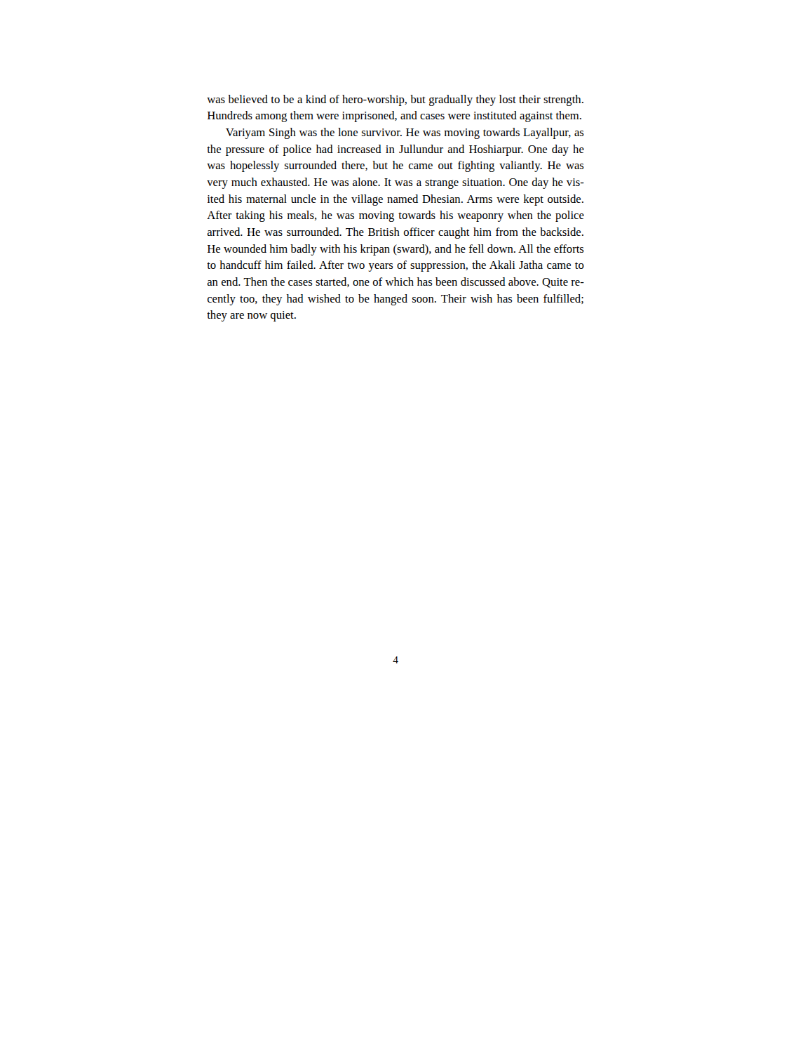was believed to be a kind of hero-worship, but gradually they lost their strength. Hundreds among them were imprisoned, and cases were instituted against them.
Variyam Singh was the lone survivor. He was moving towards Layallpur, as the pressure of police had increased in Jullundur and Hoshiarpur. One day he was hopelessly surrounded there, but he came out fighting valiantly. He was very much exhausted. He was alone. It was a strange situation. One day he visited his maternal uncle in the village named Dhesian. Arms were kept outside. After taking his meals, he was moving towards his weaponry when the police arrived. He was surrounded. The British officer caught him from the backside. He wounded him badly with his kripan (sward), and he fell down. All the efforts to handcuff him failed. After two years of suppression, the Akali Jatha came to an end. Then the cases started, one of which has been discussed above. Quite recently too, they had wished to be hanged soon. Their wish has been fulfilled; they are now quiet.
4